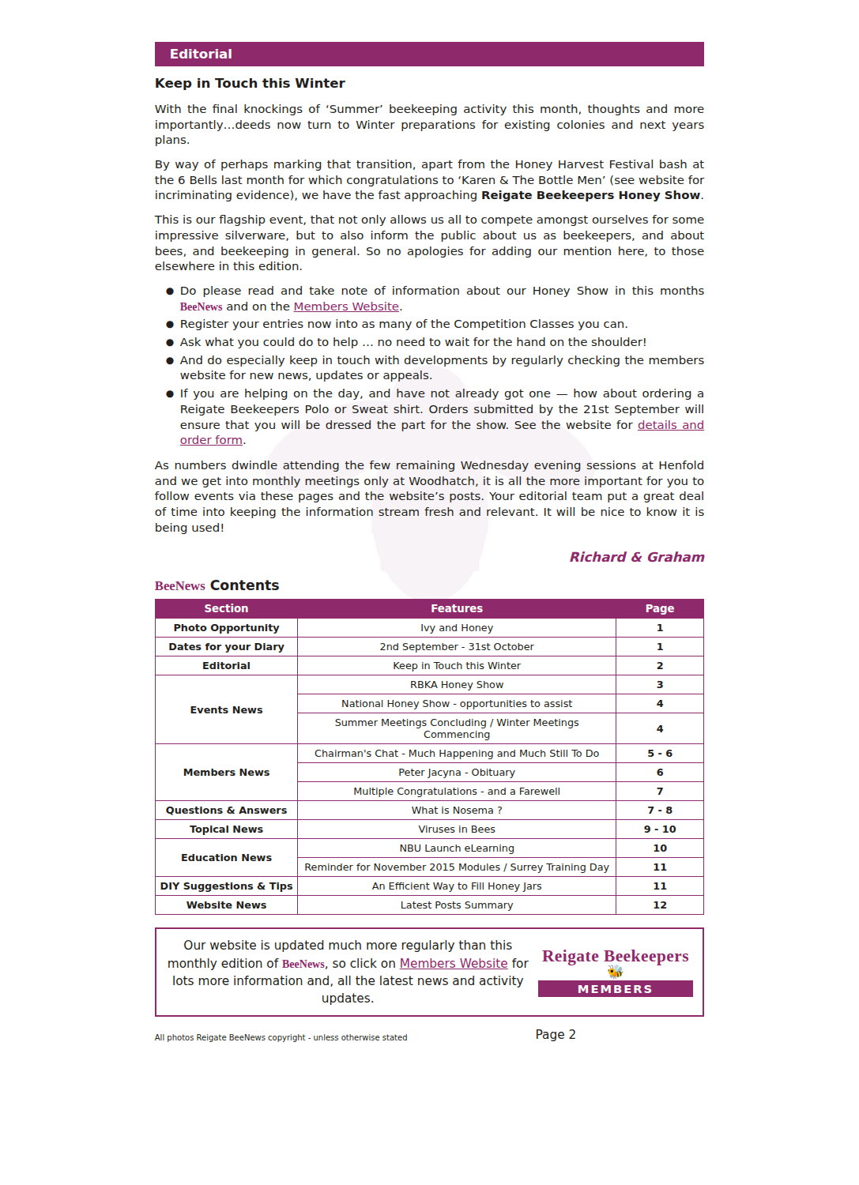Editorial
Keep in Touch this Winter
With the final knockings of ‘Summer’ beekeeping activity this month, thoughts and more importantly…deeds now turn to Winter preparations for existing colonies and next years plans.
By way of perhaps marking that transition, apart from the Honey Harvest Festival bash at the 6 Bells last month for which congratulations to ‘Karen & The Bottle Men’ (see website for incriminating evidence), we have the fast approaching Reigate Beekeepers Honey Show.
This is our flagship event, that not only allows us all to compete amongst ourselves for some impressive silverware, but to also inform the public about us as beekeepers, and about bees, and beekeeping in general. So no apologies for adding our mention here, to those elsewhere in this edition.
Do please read and take note of information about our Honey Show in this months BeeNews and on the Members Website.
Register your entries now into as many of the Competition Classes you can.
Ask what you could do to help … no need to wait for the hand on the shoulder!
And do especially keep in touch with developments by regularly checking the members website for new news, updates or appeals.
If you are helping on the day, and have not already got one — how about ordering a Reigate Beekeepers Polo or Sweat shirt. Orders submitted by the 21st September will ensure that you will be dressed the part for the show. See the website for details and order form.
As numbers dwindle attending the few remaining Wednesday evening sessions at Henfold and we get into monthly meetings only at Woodhatch, it is all the more important for you to follow events via these pages and the website’s posts. Your editorial team put a great deal of time into keeping the information stream fresh and relevant. It will be nice to know it is being used!
Richard & Graham
BeeNews Contents
| Section | Features | Page |
| --- | --- | --- |
| Photo Opportunity | Ivy and Honey | 1 |
| Dates for your Diary | 2nd September - 31st October | 1 |
| Editorial | Keep in Touch this Winter | 2 |
| Events News | RBKA Honey Show | 3 |
| National Honey Show - opportunities to assist | 4 |
| Summer Meetings Concluding / Winter Meetings Commencing | 4 |
| Members News | Chairman's Chat - Much Happening and Much Still To Do | 5 - 6 |
| Peter Jacyna - Obituary | 6 |
| Multiple Congratulations - and a Farewell | 7 |
| Questions & Answers | What is Nosema ? | 7 - 8 |
| Topical News | Viruses in Bees | 9 - 10 |
| Education News | NBU Launch eLearning | 10 |
| Reminder for November 2015 Modules / Surrey Training Day | 11 |
| DIY Suggestions & Tips | An Efficient Way to Fill Honey Jars | 11 |
| Website News | Latest Posts Summary | 12 |
Our website is updated much more regularly than this monthly edition of BeeNews, so click on Members Website for lots more information and, all the latest news and activity updates.
Reigate Beekeepers
🐝
MEMBERS
All photos Reigate BeeNews copyright - unless otherwise stated
Page 2